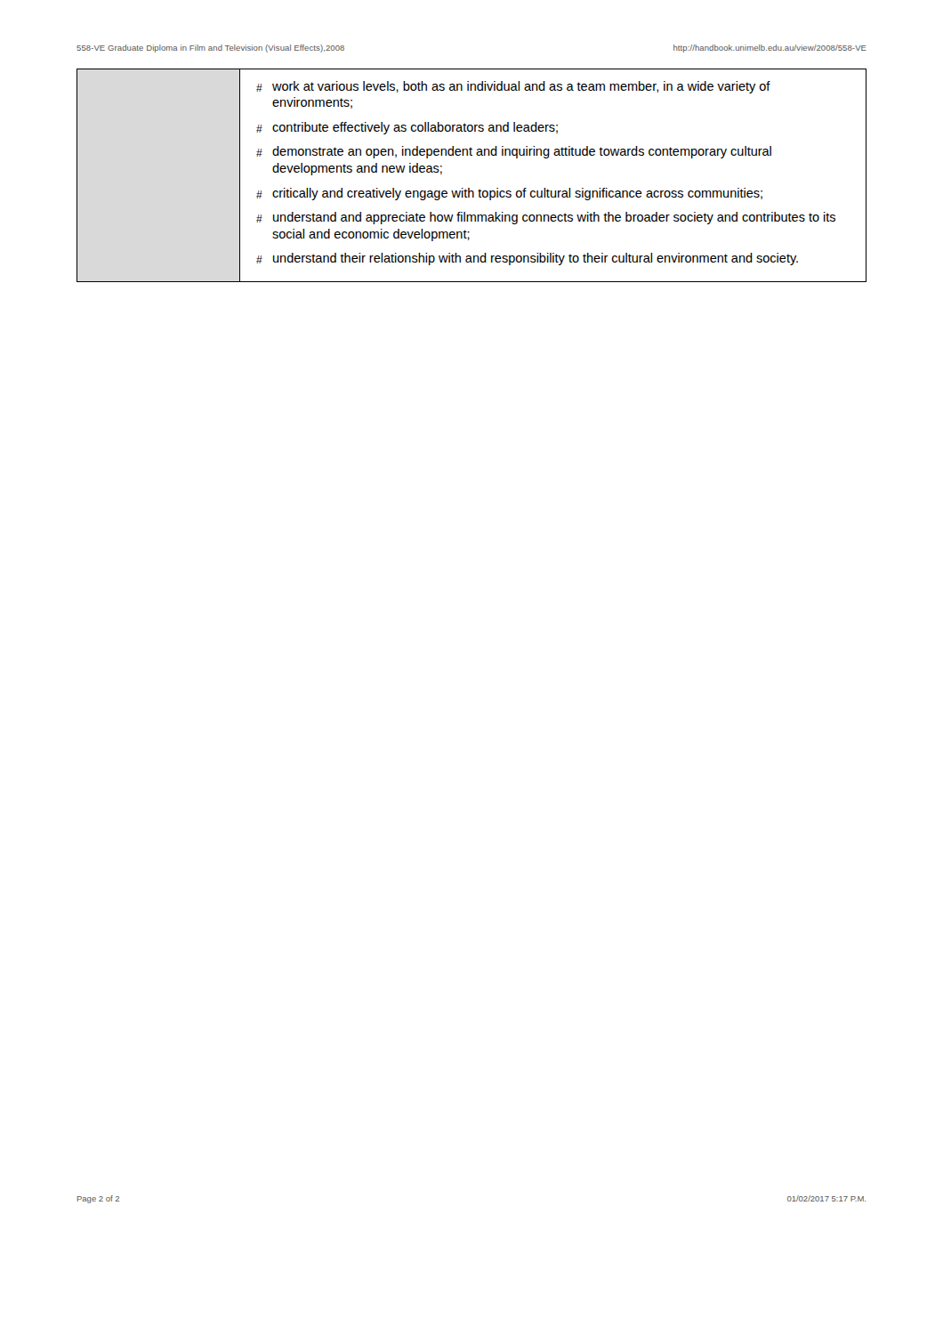558-VE Graduate Diploma in Film and Television (Visual Effects),2008
http://handbook.unimelb.edu.au/view/2008/558-VE
| | work at various levels, both as an individual and as a team member, in a wide variety of environments; contribute effectively as collaborators and leaders; demonstrate an open, independent and inquiring attitude towards contemporary cultural developments and new ideas; critically and creatively engage with topics of cultural significance across communities; understand and appreciate how filmmaking connects with the broader society and contributes to its social and economic development; understand their relationship with and responsibility to their cultural environment and society. |
Page 2 of 2
01/02/2017 5:17 P.M.